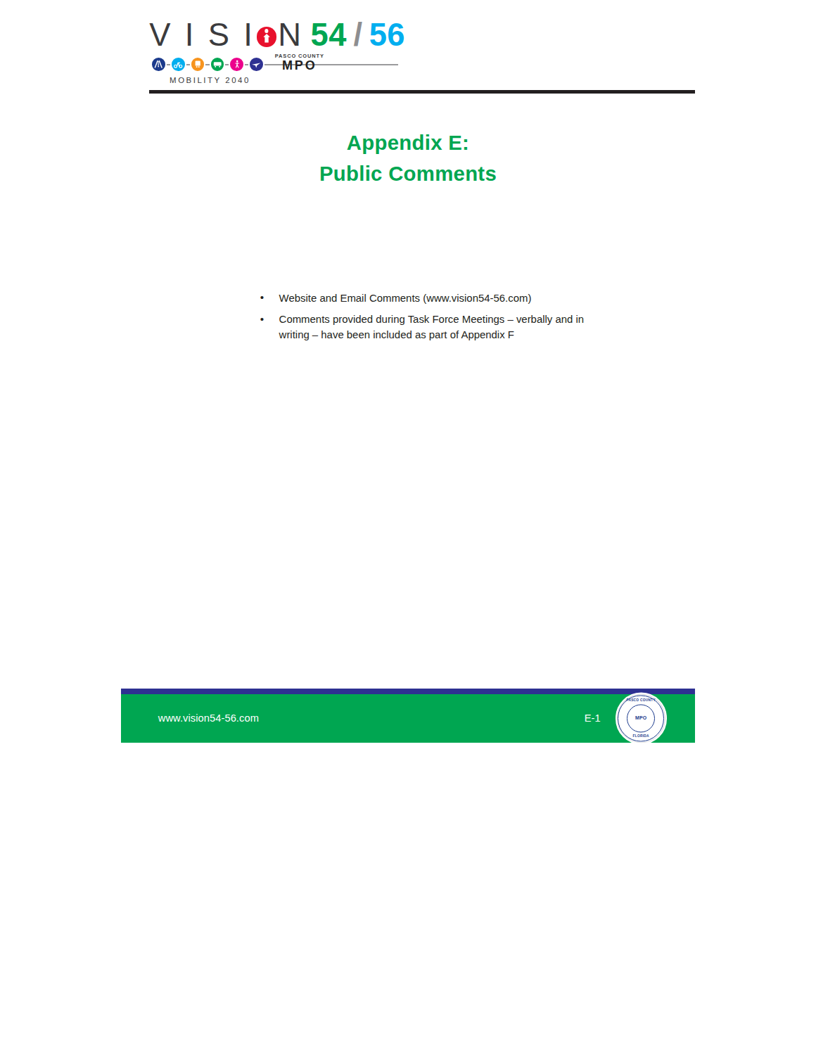V I S I N 54/56
PASCO COUNTY
MPO
MOBILITY 2040
Appendix E:
Public Comments
Website and Email Comments (www.vision54-56.com)
Comments provided during Task Force Meetings – verbally and in writing – have been included as part of Appendix F
www.vision54-56.com E-1 Pasco County MPO Florida